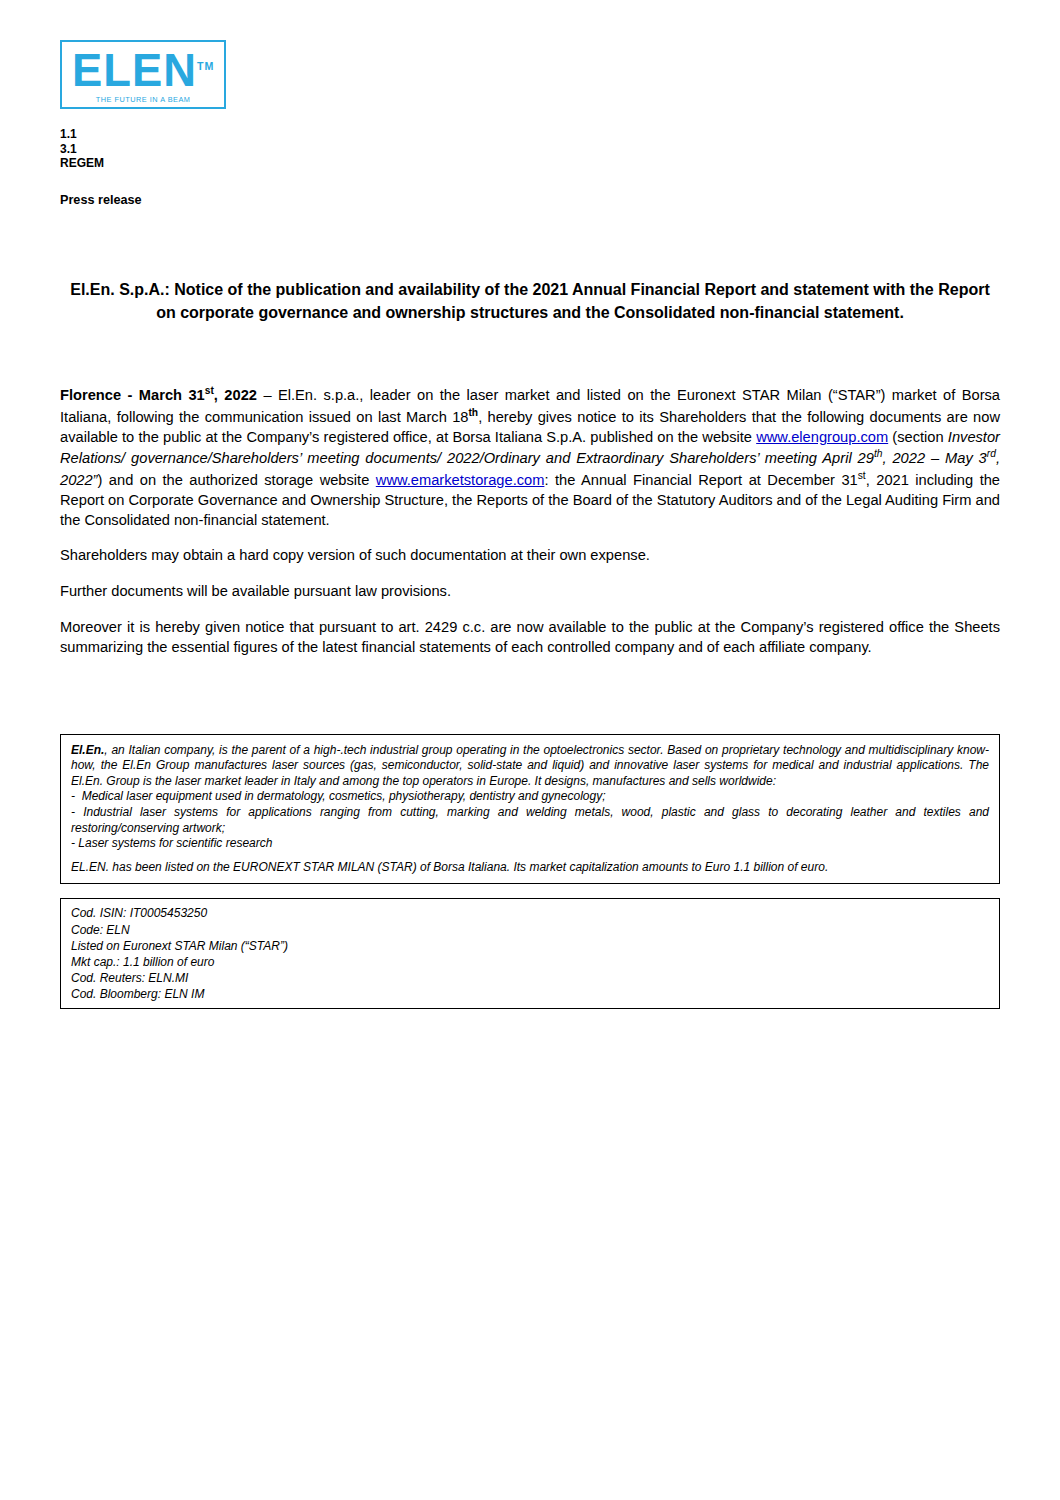ELENTM
THE FUTURE IN A BEAM
1.1
3.1
REGEM
Press release
El.En. S.p.A.: Notice of the publication and availability of the 2021 Annual Financial Report and statement with the Report on corporate governance and ownership structures and the Consolidated non-financial statement.
Florence - March 31st, 2022 – El.En. s.p.a., leader on the laser market and listed on the Euronext STAR Milan (“STAR”) market of Borsa Italiana, following the communication issued on last March 18th, hereby gives notice to its Shareholders that the following documents are now available to the public at the Company’s registered office, at Borsa Italiana S.p.A. published on the website www.elengroup.com (section Investor Relations/ governance/Shareholders’ meeting documents/ 2022/Ordinary and Extraordinary Shareholders’ meeting April 29th, 2022 – May 3rd, 2022”) and on the authorized storage website www.emarketstorage.com: the Annual Financial Report at December 31st, 2021 including the Report on Corporate Governance and Ownership Structure, the Reports of the Board of the Statutory Auditors and of the Legal Auditing Firm and the Consolidated non-financial statement.
Shareholders may obtain a hard copy version of such documentation at their own expense.
Further documents will be available pursuant law provisions.
Moreover it is hereby given notice that pursuant to art. 2429 c.c. are now available to the public at the Company’s registered office the Sheets summarizing the essential figures of the latest financial statements of each controlled company and of each affiliate company.
El.En., an Italian company, is the parent of a high-.tech industrial group operating in the optoelectronics sector. Based on proprietary technology and multidisciplinary know-how, the El.En Group manufactures laser sources (gas, semiconductor, solid-state and liquid) and innovative laser systems for medical and industrial applications. The El.En. Group is the laser market leader in Italy and among the top operators in Europe. It designs, manufactures and sells worldwide:
- Medical laser equipment used in dermatology, cosmetics, physiotherapy, dentistry and gynecology;
- Industrial laser systems for applications ranging from cutting, marking and welding metals, wood, plastic and glass to decorating leather and textiles and restoring/conserving artwork;
- Laser systems for scientific research
EL.EN. has been listed on the EURONEXT STAR MILAN (STAR) of Borsa Italiana. Its market capitalization amounts to Euro 1.1 billion of euro.
Cod. ISIN: IT0005453250
Code: ELN
Listed on Euronext STAR Milan (“STAR”)
Mkt cap.: 1.1 billion of euro
Cod. Reuters: ELN.MI
Cod. Bloomberg: ELN IM